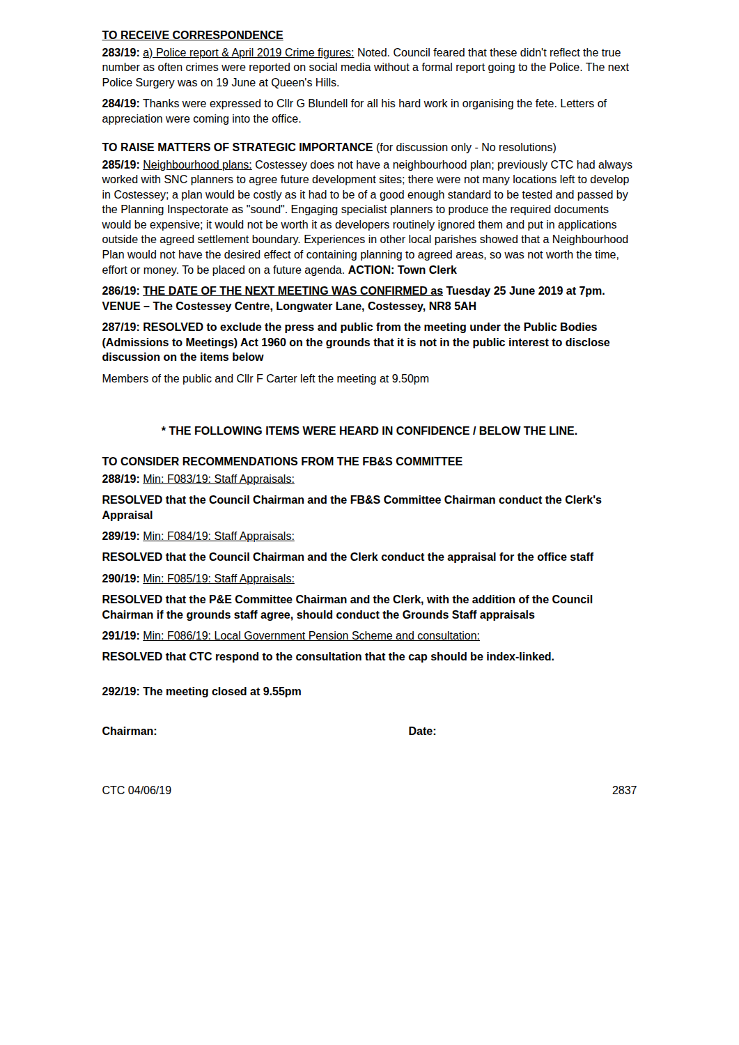To Receive Correspondence
283/19: a) Police report & April 2019 Crime figures: Noted. Council feared that these didn't reflect the true number as often crimes were reported on social media without a formal report going to the Police. The next Police Surgery was on 19 June at Queen's Hills.
284/19: Thanks were expressed to Cllr G Blundell for all his hard work in organising the fete. Letters of appreciation were coming into the office.
To Raise Matters of Strategic Importance (for discussion only - No resolutions)
285/19: Neighbourhood plans: Costessey does not have a neighbourhood plan; previously CTC had always worked with SNC planners to agree future development sites; there were not many locations left to develop in Costessey; a plan would be costly as it had to be of a good enough standard to be tested and passed by the Planning Inspectorate as "sound". Engaging specialist planners to produce the required documents would be expensive; it would not be worth it as developers routinely ignored them and put in applications outside the agreed settlement boundary. Experiences in other local parishes showed that a Neighbourhood Plan would not have the desired effect of containing planning to agreed areas, so was not worth the time, effort or money. To be placed on a future agenda. ACTION: Town Clerk
286/19: THE DATE OF THE NEXT MEETING WAS CONFIRMED as Tuesday 25 June 2019 at 7pm. VENUE – The Costessey Centre, Longwater Lane, Costessey, NR8 5AH
287/19: RESOLVED to exclude the press and public from the meeting under the Public Bodies (Admissions to Meetings) Act 1960 on the grounds that it is not in the public interest to disclose discussion on the items below
Members of the public and Cllr F Carter left the meeting at 9.50pm
* THE FOLLOWING ITEMS WERE HEARD IN CONFIDENCE / BELOW THE LINE.
To Consider Recommendations from the FB&S Committee
288/19: Min: F083/19: Staff Appraisals:
RESOLVED that the Council Chairman and the FB&S Committee Chairman conduct the Clerk's Appraisal
289/19: Min: F084/19: Staff Appraisals:
RESOLVED that the Council Chairman and the Clerk conduct the appraisal for the office staff
290/19: Min: F085/19: Staff Appraisals:
RESOLVED that the P&E Committee Chairman and the Clerk, with the addition of the Council Chairman if the grounds staff agree, should conduct the Grounds Staff appraisals
291/19: Min: F086/19: Local Government Pension Scheme and consultation:
RESOLVED that CTC respond to the consultation that the cap should be index-linked.
292/19: The meeting closed at 9.55pm
Chairman: Date:
CTC 04/06/19
2837